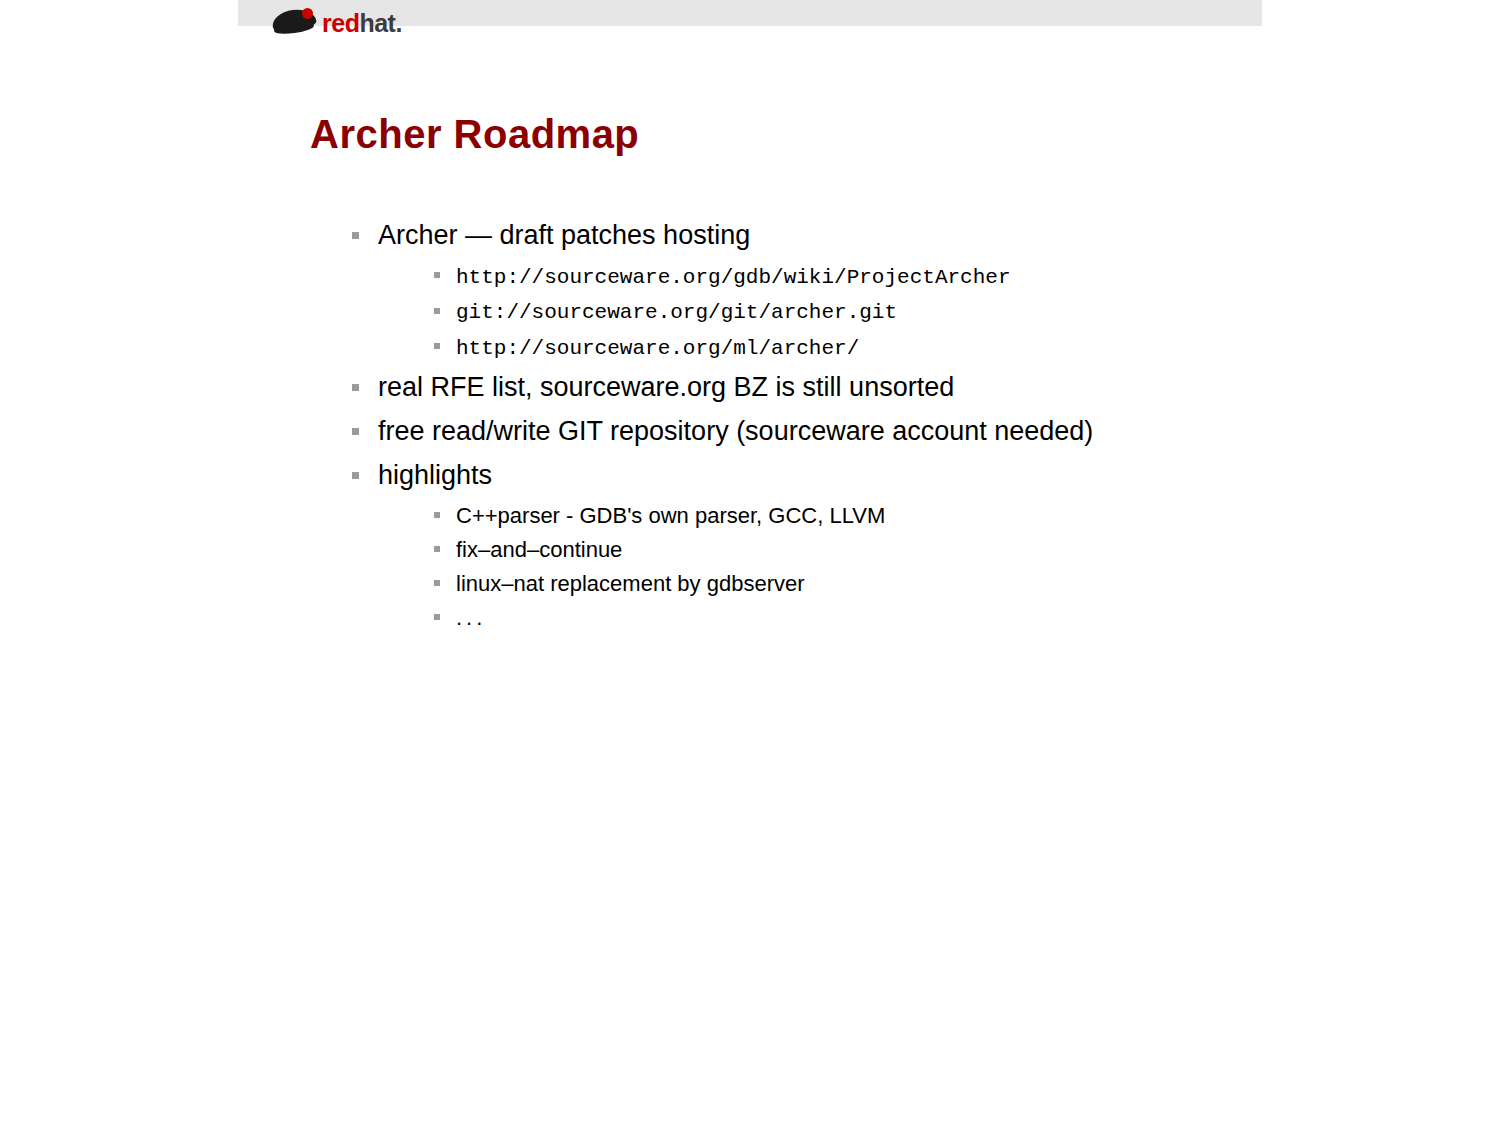red hat.
Archer Roadmap
Archer — draft patches hosting
http://sourceware.org/gdb/wiki/ProjectArcher
git://sourceware.org/git/archer.git
http://sourceware.org/ml/archer/
real RFE list, sourceware.org BZ is still unsorted
free read/write GIT repository (sourceware account needed)
highlights
C++parser - GDB's own parser, GCC, LLVM
fix–and–continue
linux–nat replacement by gdbserver
...